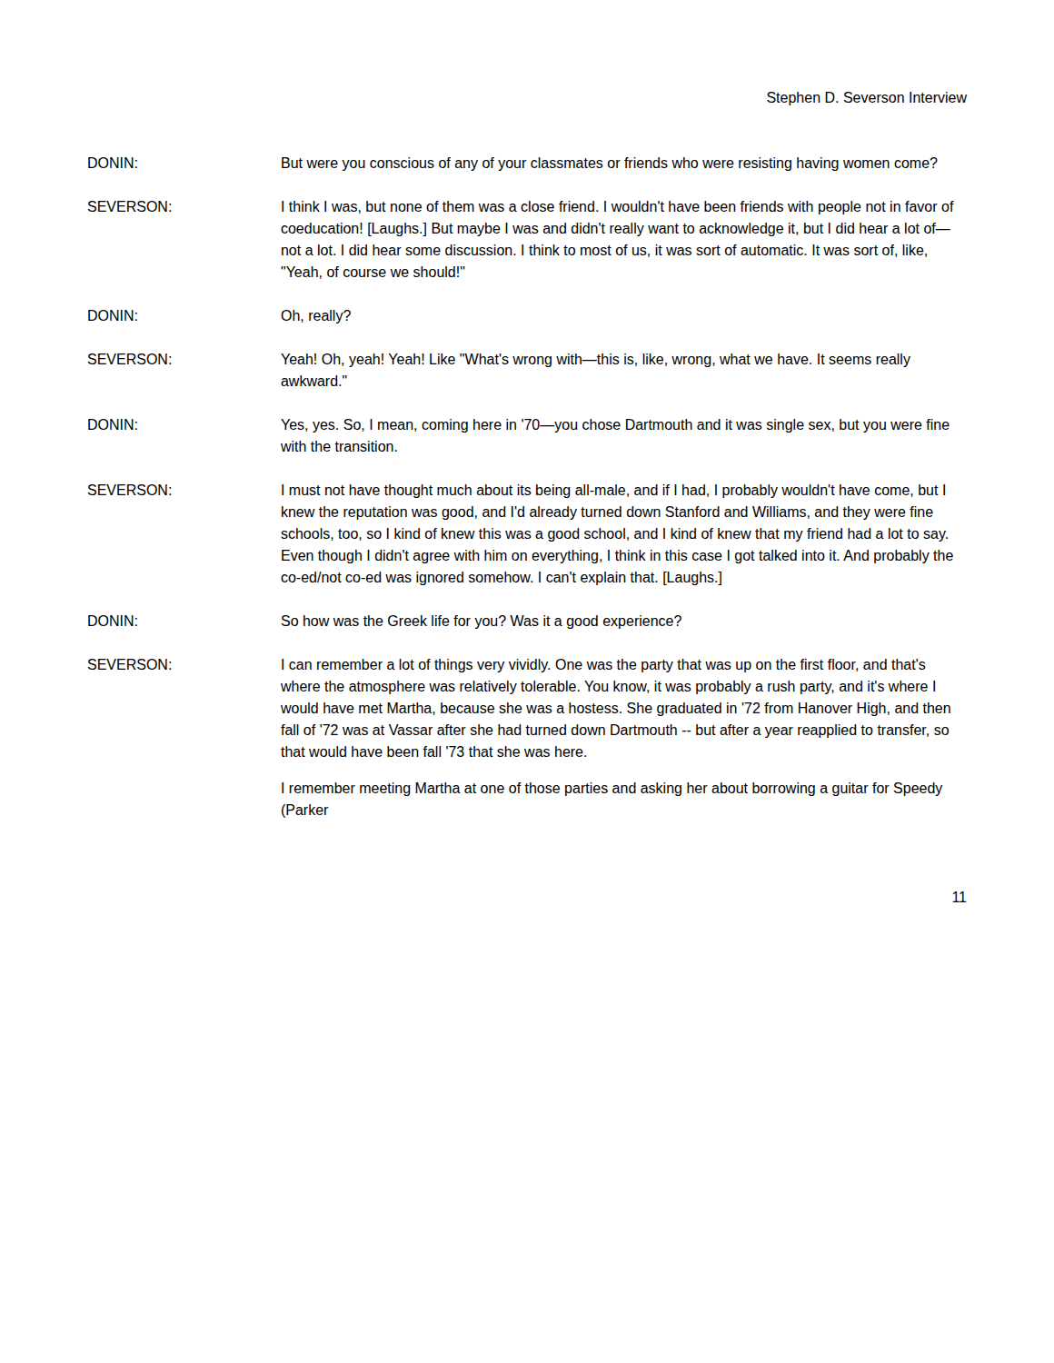Stephen D. Severson Interview
| DONIN: | But were you conscious of any of your classmates or friends who were resisting having women come? |
| SEVERSON: | I think I was, but none of them was a close friend. I wouldn't have been friends with people not in favor of coeducation! [Laughs.] But maybe I was and didn't really want to acknowledge it, but I did hear a lot of—not a lot. I did hear some discussion. I think to most of us, it was sort of automatic. It was sort of, like, "Yeah, of course we should!" |
| DONIN: | Oh, really? |
| SEVERSON: | Yeah! Oh, yeah! Yeah! Like "What's wrong with—this is, like, wrong, what we have. It seems really awkward." |
| DONIN: | Yes, yes. So, I mean, coming here in '70—you chose Dartmouth and it was single sex, but you were fine with the transition. |
| SEVERSON: | I must not have thought much about its being all-male, and if I had, I probably wouldn't have come, but I knew the reputation was good, and I'd already turned down Stanford and Williams, and they were fine schools, too, so I kind of knew this was a good school, and I kind of knew that my friend had a lot to say. Even though I didn't agree with him on everything, I think in this case I got talked into it. And probably the co-ed/not co-ed was ignored somehow. I can't explain that. [Laughs.] |
| DONIN: | So how was the Greek life for you? Was it a good experience? |
| SEVERSON: | I can remember a lot of things very vividly. One was the party that was up on the first floor, and that's where the atmosphere was relatively tolerable. You know, it was probably a rush party, and it's where I would have met Martha, because she was a hostess. She graduated in '72 from Hanover High, and then fall of '72 was at Vassar after she had turned down Dartmouth -- but after a year reapplied to transfer, so that would have been fall '73 that she was here. I remember meeting Martha at one of those parties and asking her about borrowing a guitar for Speedy (Parker |
11